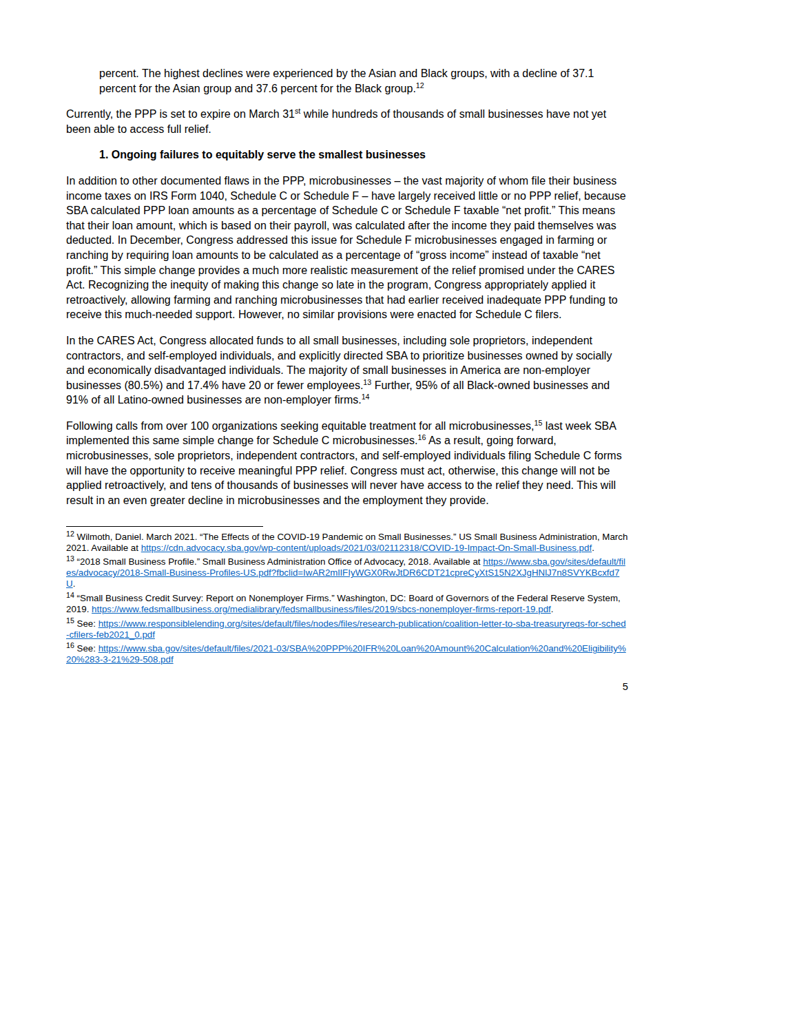percent. The highest declines were experienced by the Asian and Black groups, with a decline of 37.1 percent for the Asian group and 37.6 percent for the Black group.12
Currently, the PPP is set to expire on March 31st while hundreds of thousands of small businesses have not yet been able to access full relief.
1. Ongoing failures to equitably serve the smallest businesses
In addition to other documented flaws in the PPP, microbusinesses – the vast majority of whom file their business income taxes on IRS Form 1040, Schedule C or Schedule F – have largely received little or no PPP relief, because SBA calculated PPP loan amounts as a percentage of Schedule C or Schedule F taxable “net profit.” This means that their loan amount, which is based on their payroll, was calculated after the income they paid themselves was deducted. In December, Congress addressed this issue for Schedule F microbusinesses engaged in farming or ranching by requiring loan amounts to be calculated as a percentage of “gross income” instead of taxable “net profit.” This simple change provides a much more realistic measurement of the relief promised under the CARES Act. Recognizing the inequity of making this change so late in the program, Congress appropriately applied it retroactively, allowing farming and ranching microbusinesses that had earlier received inadequate PPP funding to receive this much-needed support. However, no similar provisions were enacted for Schedule C filers.
In the CARES Act, Congress allocated funds to all small businesses, including sole proprietors, independent contractors, and self-employed individuals, and explicitly directed SBA to prioritize businesses owned by socially and economically disadvantaged individuals. The majority of small businesses in America are non-employer businesses (80.5%) and 17.4% have 20 or fewer employees.13 Further, 95% of all Black-owned businesses and 91% of all Latino-owned businesses are non-employer firms.14
Following calls from over 100 organizations seeking equitable treatment for all microbusinesses,15 last week SBA implemented this same simple change for Schedule C microbusinesses.16 As a result, going forward, microbusinesses, sole proprietors, independent contractors, and self-employed individuals filing Schedule C forms will have the opportunity to receive meaningful PPP relief. Congress must act, otherwise, this change will not be applied retroactively, and tens of thousands of businesses will never have access to the relief they need. This will result in an even greater decline in microbusinesses and the employment they provide.
12 Wilmoth, Daniel. March 2021. “The Effects of the COVID-19 Pandemic on Small Businesses.” US Small Business Administration, March 2021. Available at https://cdn.advocacy.sba.gov/wp-content/uploads/2021/03/02112318/COVID-19-Impact-On-Small-Business.pdf.
13 “2018 Small Business Profile.” Small Business Administration Office of Advocacy, 2018. Available at https://www.sba.gov/sites/default/files/advocacy/2018-Small-Business-Profiles-US.pdf?fbclid=IwAR2mlIFIyWGX0RwJtDR6CDT21cpreCyXtS15N2XJgHNlJ7n8SVYKBcxfd7U.
14 “Small Business Credit Survey: Report on Nonemployer Firms.” Washington, DC: Board of Governors of the Federal Reserve System, 2019. https://www.fedsmallbusiness.org/medialibrary/fedsmallbusiness/files/2019/sbcs-nonemployer-firms-report-19.pdf.
15 See: https://www.responsiblelending.org/sites/default/files/nodes/files/research-publication/coalition-letter-to-sba-treasuryreqs-for-sched-cfilers-feb2021_0.pdf
16 See: https://www.sba.gov/sites/default/files/2021-03/SBA%20PPP%20IFR%20Loan%20Amount%20Calculation%20and%20Eligibility%20%283-3-21%29-508.pdf
5